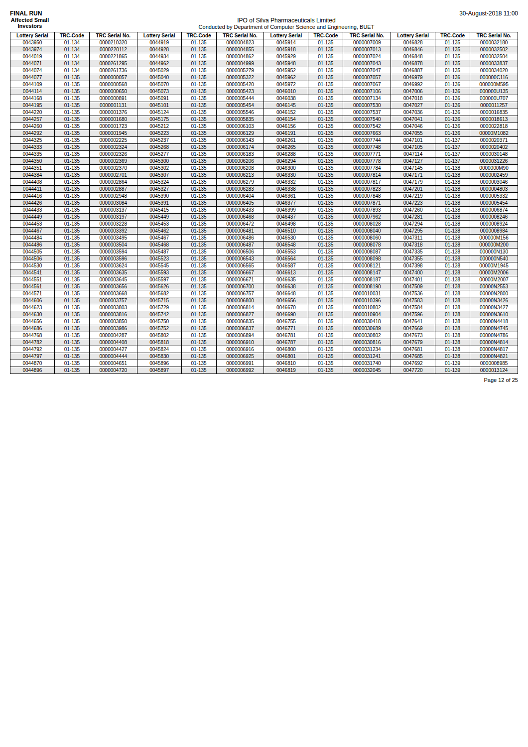FINAL RUN 30-August-2018 11:00
IPO of Silva Pharmaceuticals Limited
Conducted by Department of Computer Science and Engineering, BUET
Affected Small Investors
| Lottery Serial | TRC-Code | TRC Serial No. | Lottery Serial | TRC-Code | TRC Serial No. | Lottery Serial | TRC-Code | TRC Serial No. | Lottery Serial | TRC-Code | TRC Serial No. |
| --- | --- | --- | --- | --- | --- | --- | --- | --- | --- | --- | --- |
| 0043950 | 01-134 | 0000210320 | 0044919 | 01-135 | 0000004823 | 0045914 | 01-135 | 0000007009 | 0046828 | 01-135 | 0000032180 |
| 0043974 | 01-134 | 0000220112 | 0044928 | 01-135 | 0000004855 | 0045918 | 01-135 | 0000007013 | 0046846 | 01-135 | 0000032502 |
| 0044019 | 01-134 | 0000221865 | 0044934 | 01-135 | 0000004862 | 0045929 | 01-135 | 0000007024 | 0046848 | 01-135 | 0000032504 |
| 0044071 | 01-134 | 0000261295 | 0044962 | 01-135 | 0000004999 | 0045948 | 01-135 | 0000007043 | 0046878 | 01-135 | 0000033837 |
| 0044074 | 01-134 | 0000261736 | 0045029 | 01-135 | 0000005279 | 0045952 | 01-135 | 0000007047 | 0046887 | 01-135 | 0000034020 |
| 0044077 | 01-135 | 0000000057 | 0045040 | 01-135 | 0000005322 | 0045962 | 01-135 | 0000007057 | 0046979 | 01-136 | 000000C116 |
| 0044109 | 01-135 | 0000000568 | 0045070 | 01-135 | 0000005420 | 0045972 | 01-135 | 0000007067 | 0046992 | 01-136 | 000000M595 |
| 0044114 | 01-135 | 0000000650 | 0045073 | 01-135 | 0000005423 | 0046010 | 01-135 | 0000007106 | 0047006 | 01-136 | 000000U135 |
| 0044168 | 01-135 | 0000000891 | 0045091 | 01-135 | 0000005444 | 0046038 | 01-135 | 0000007134 | 0047018 | 01-136 | 000000U707 |
| 0044195 | 01-135 | 0000001131 | 0045101 | 01-135 | 0000005454 | 0046145 | 01-135 | 0000007530 | 0047027 | 01-136 | 0000011257 |
| 0044220 | 01-135 | 0000001376 | 0045124 | 01-135 | 0000005546 | 0046152 | 01-135 | 0000007537 | 0047036 | 01-136 | 0000016835 |
| 0044257 | 01-135 | 0000001680 | 0045175 | 01-135 | 0000005835 | 0046154 | 01-135 | 0000007540 | 0047041 | 01-136 | 0000018613 |
| 0044260 | 01-135 | 0000001723 | 0045212 | 01-135 | 0000006103 | 0046156 | 01-135 | 0000007542 | 0047046 | 01-136 | 0000022818 |
| 0044292 | 01-135 | 0000001945 | 0045223 | 01-135 | 0000006129 | 0046191 | 01-135 | 0000007663 | 0047055 | 01-136 | 00000M1082 |
| 0044325 | 01-135 | 0000002225 | 0045237 | 01-135 | 0000006143 | 0046261 | 01-135 | 0000007744 | 0047101 | 01-137 | 0000020371 |
| 0044333 | 01-135 | 0000002324 | 0045268 | 01-135 | 0000006174 | 0046265 | 01-135 | 0000007748 | 0047105 | 01-137 | 0000020402 |
| 0044335 | 01-135 | 0000002326 | 0045277 | 01-135 | 0000006183 | 0046288 | 01-135 | 0000007771 | 0047114 | 01-137 | 0000030148 |
| 0044350 | 01-135 | 0000002369 | 0045300 | 01-135 | 0000006206 | 0046294 | 01-135 | 0000007778 | 0047127 | 01-137 | 0000031226 |
| 0044351 | 01-135 | 0000002370 | 0045302 | 01-135 | 0000006208 | 0046300 | 01-135 | 0000007784 | 0047145 | 01-138 | 0000000M90 |
| 0044384 | 01-135 | 0000002701 | 0045307 | 01-135 | 0000006213 | 0046330 | 01-135 | 0000007814 | 0047171 | 01-138 | 0000002459 |
| 0044408 | 01-135 | 0000002864 | 0045324 | 01-135 | 0000006279 | 0046332 | 01-135 | 0000007817 | 0047179 | 01-138 | 0000003046 |
| 0044411 | 01-135 | 0000002887 | 0045327 | 01-135 | 0000006283 | 0046338 | 01-135 | 0000007823 | 0047201 | 01-138 | 0000004803 |
| 0044416 | 01-135 | 0000002948 | 0045390 | 01-135 | 0000006404 | 0046361 | 01-135 | 0000007848 | 0047219 | 01-138 | 0000005332 |
| 0044426 | 01-135 | 0000003084 | 0045391 | 01-135 | 0000006405 | 0046377 | 01-135 | 0000007871 | 0047223 | 01-138 | 0000005454 |
| 0044433 | 01-135 | 0000003137 | 0045415 | 01-135 | 0000006433 | 0046399 | 01-135 | 0000007893 | 0047260 | 01-138 | 0000006874 |
| 0044449 | 01-135 | 0000003197 | 0045449 | 01-135 | 0000006468 | 0046437 | 01-135 | 0000007962 | 0047281 | 01-138 | 0000008246 |
| 0044453 | 01-135 | 0000003228 | 0045453 | 01-135 | 0000006472 | 0046498 | 01-135 | 0000008028 | 0047294 | 01-138 | 0000008924 |
| 0044467 | 01-135 | 0000003392 | 0045462 | 01-135 | 0000006481 | 0046510 | 01-135 | 0000008040 | 0047295 | 01-138 | 0000008984 |
| 0044484 | 01-135 | 0000003495 | 0045467 | 01-135 | 0000006486 | 0046530 | 01-135 | 0000008060 | 0047311 | 01-138 | 000000M156 |
| 0044486 | 01-135 | 0000003504 | 0045468 | 01-135 | 0000006487 | 0046548 | 01-135 | 0000008078 | 0047318 | 01-138 | 000000M200 |
| 0044505 | 01-135 | 0000003594 | 0045487 | 01-135 | 0000006506 | 0046553 | 01-135 | 0000008087 | 0047335 | 01-138 | 000000N130 |
| 0044506 | 01-135 | 0000003596 | 0045523 | 01-135 | 0000006543 | 0046564 | 01-135 | 0000008098 | 0047355 | 01-138 | 000000N540 |
| 0044530 | 01-135 | 0000003624 | 0045545 | 01-135 | 0000006565 | 0046587 | 01-135 | 0000008121 | 0047398 | 01-138 | 00000M1945 |
| 0044541 | 01-135 | 0000003635 | 0045593 | 01-135 | 0000006667 | 0046613 | 01-135 | 0000008147 | 0047400 | 01-138 | 00000M2006 |
| 0044551 | 01-135 | 0000003645 | 0045597 | 01-135 | 0000006671 | 0046635 | 01-135 | 0000008187 | 0047401 | 01-138 | 00000M2007 |
| 0044561 | 01-135 | 0000003656 | 0045626 | 01-135 | 0000006700 | 0046638 | 01-135 | 0000008190 | 0047509 | 01-138 | 00000N2553 |
| 0044571 | 01-135 | 0000003668 | 0045682 | 01-135 | 0000006757 | 0046648 | 01-135 | 0000010031 | 0047536 | 01-138 | 00000N2800 |
| 0044606 | 01-135 | 0000003757 | 0045715 | 01-135 | 0000006800 | 0046656 | 01-135 | 0000010396 | 0047583 | 01-138 | 00000N3426 |
| 0044623 | 01-135 | 0000003803 | 0045729 | 01-135 | 0000006814 | 0046670 | 01-135 | 0000010802 | 0047584 | 01-138 | 00000N3427 |
| 0044630 | 01-135 | 0000003816 | 0045742 | 01-135 | 0000006827 | 0046690 | 01-135 | 0000010904 | 0047596 | 01-138 | 00000N3610 |
| 0044656 | 01-135 | 0000003850 | 0045750 | 01-135 | 0000006835 | 0046755 | 01-135 | 0000030418 | 0047641 | 01-138 | 00000N4418 |
| 0044686 | 01-135 | 0000003986 | 0045752 | 01-135 | 0000006837 | 0046771 | 01-135 | 0000030689 | 0047669 | 01-138 | 00000N4745 |
| 0044768 | 01-135 | 0000004287 | 0045802 | 01-135 | 0000006894 | 0046781 | 01-135 | 0000030802 | 0047673 | 01-138 | 00000N4786 |
| 0044782 | 01-135 | 0000004408 | 0045818 | 01-135 | 0000006910 | 0046787 | 01-135 | 0000030816 | 0047679 | 01-138 | 00000N4814 |
| 0044792 | 01-135 | 0000004427 | 0045824 | 01-135 | 0000006916 | 0046800 | 01-135 | 0000031234 | 0047681 | 01-138 | 00000N4817 |
| 0044797 | 01-135 | 0000004444 | 0045830 | 01-135 | 0000006925 | 0046801 | 01-135 | 0000031241 | 0047685 | 01-138 | 00000N4821 |
| 0044870 | 01-135 | 0000004651 | 0045896 | 01-135 | 0000006991 | 0046810 | 01-135 | 0000031740 | 0047692 | 01-139 | 0000008985 |
| 0044896 | 01-135 | 0000004720 | 0045897 | 01-135 | 0000006992 | 0046819 | 01-135 | 0000032045 | 0047720 | 01-139 | 0000013124 |
Page 12 of 25